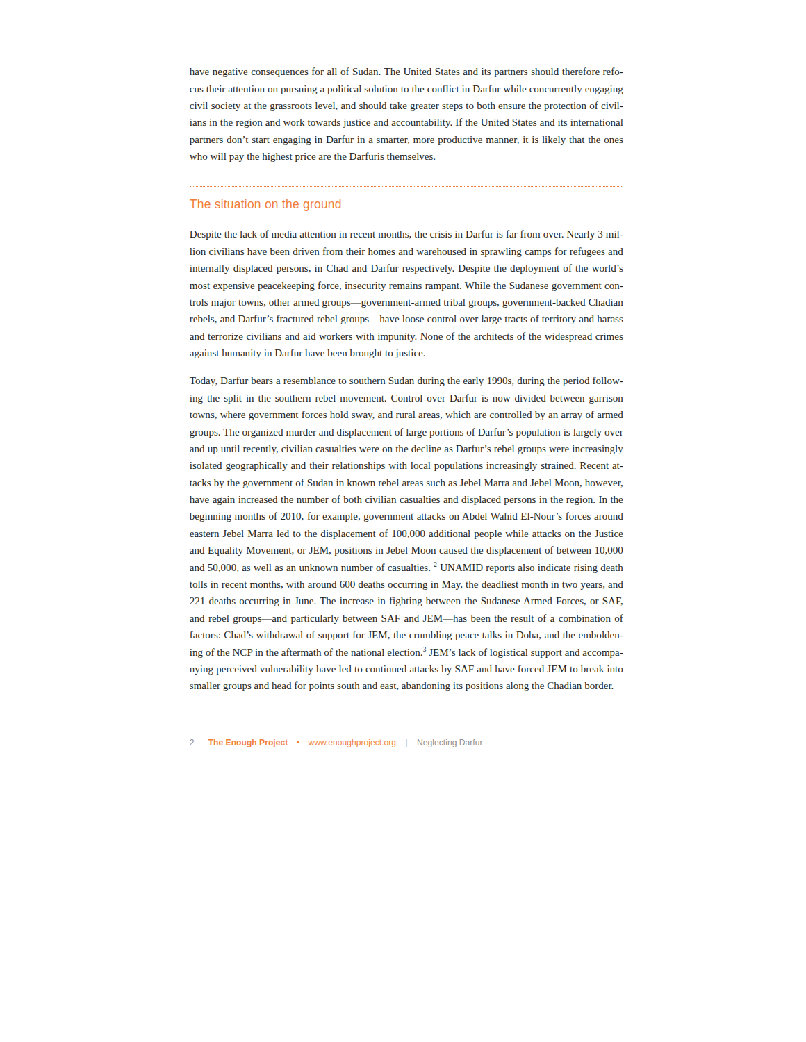have negative consequences for all of Sudan. The United States and its partners should therefore refocus their attention on pursuing a political solution to the conflict in Darfur while concurrently engaging civil society at the grassroots level, and should take greater steps to both ensure the protection of civilians in the region and work towards justice and accountability. If the United States and its international partners don’t start engaging in Darfur in a smarter, more productive manner, it is likely that the ones who will pay the highest price are the Darfuris themselves.
The situation on the ground
Despite the lack of media attention in recent months, the crisis in Darfur is far from over. Nearly 3 million civilians have been driven from their homes and warehoused in sprawling camps for refugees and internally displaced persons, in Chad and Darfur respectively. Despite the deployment of the world’s most expensive peacekeeping force, insecurity remains rampant. While the Sudanese government controls major towns, other armed groups—government-armed tribal groups, government-backed Chadian rebels, and Darfur’s fractured rebel groups—have loose control over large tracts of territory and harass and terrorize civilians and aid workers with impunity. None of the architects of the widespread crimes against humanity in Darfur have been brought to justice.
Today, Darfur bears a resemblance to southern Sudan during the early 1990s, during the period following the split in the southern rebel movement. Control over Darfur is now divided between garrison towns, where government forces hold sway, and rural areas, which are controlled by an array of armed groups. The organized murder and displacement of large portions of Darfur’s population is largely over and up until recently, civilian casualties were on the decline as Darfur’s rebel groups were increasingly isolated geographically and their relationships with local populations increasingly strained. Recent attacks by the government of Sudan in known rebel areas such as Jebel Marra and Jebel Moon, however, have again increased the number of both civilian casualties and displaced persons in the region. In the beginning months of 2010, for example, government attacks on Abdel Wahid El-Nour’s forces around eastern Jebel Marra led to the displacement of 100,000 additional people while attacks on the Justice and Equality Movement, or JEM, positions in Jebel Moon caused the displacement of between 10,000 and 50,000, as well as an unknown number of casualties. 2 UNAMID reports also indicate rising death tolls in recent months, with around 600 deaths occurring in May, the deadliest month in two years, and 221 deaths occurring in June. The increase in fighting between the Sudanese Armed Forces, or SAF, and rebel groups—and particularly between SAF and JEM—has been the result of a combination of factors: Chad’s withdrawal of support for JEM, the crumbling peace talks in Doha, and the emboldening of the NCP in the aftermath of the national election.3 JEM’s lack of logistical support and accompanying perceived vulnerability have led to continued attacks by SAF and have forced JEM to break into smaller groups and head for points south and east, abandoning its positions along the Chadian border.
2 The Enough Project • www.enoughproject.org | Neglecting Darfur